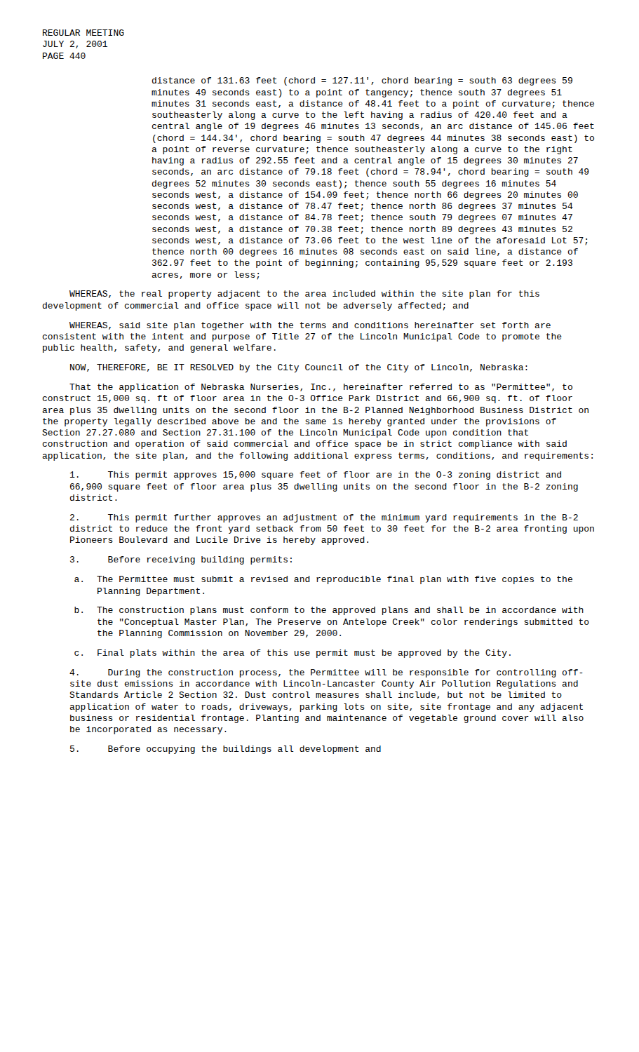REGULAR MEETING
JULY 2, 2001
PAGE 440
distance of 131.63 feet (chord = 127.11', chord bearing = south 63 degrees 59 minutes 49 seconds east) to a point of tangency; thence south 37 degrees 51 minutes 31 seconds east, a distance of 48.41 feet to a point of curvature; thence southeasterly along a curve to the left having a radius of 420.40 feet and a central angle of 19 degrees 46 minutes 13 seconds, an arc distance of 145.06 feet (chord = 144.34', chord bearing = south 47 degrees 44 minutes 38 seconds east) to a point of reverse curvature; thence southeasterly along a curve to the right having a radius of 292.55 feet and a central angle of 15 degrees 30 minutes 27 seconds, an arc distance of 79.18 feet (chord = 78.94', chord bearing = south 49 degrees 52 minutes 30 seconds east); thence south 55 degrees 16 minutes 54 seconds west, a distance of 154.09 feet; thence north 66 degrees 20 minutes 00 seconds west, a distance of 78.47 feet; thence north 86 degrees 37 minutes 54 seconds west, a distance of 84.78 feet; thence south 79 degrees 07 minutes 47 seconds west, a distance of 70.38 feet; thence north 89 degrees 43 minutes 52 seconds west, a distance of 73.06 feet to the west line of the aforesaid Lot 57; thence north 00 degrees 16 minutes 08 seconds east on said line, a distance of 362.97 feet to the point of beginning; containing 95,529 square feet or 2.193 acres, more or less;
WHEREAS, the real property adjacent to the area included within the site plan for this development of commercial and office space will not be adversely affected; and
WHEREAS, said site plan together with the terms and conditions hereinafter set forth are consistent with the intent and purpose of Title 27 of the Lincoln Municipal Code to promote the public health, safety, and general welfare.
NOW, THEREFORE, BE IT RESOLVED by the City Council of the City of Lincoln, Nebraska:
That the application of Nebraska Nurseries, Inc., hereinafter referred to as "Permittee", to construct 15,000 sq. ft of floor area in the O-3 Office Park District and 66,900 sq. ft. of floor area plus 35 dwelling units on the second floor in the B-2 Planned Neighborhood Business District on the property legally described above be and the same is hereby granted under the provisions of Section 27.27.080 and Section 27.31.100 of the Lincoln Municipal Code upon condition that construction and operation of said commercial and office space be in strict compliance with said application, the site plan, and the following additional express terms, conditions, and requirements:
1. This permit approves 15,000 square feet of floor are in the O-3 zoning district and 66,900 square feet of floor area plus 35 dwelling units on the second floor in the B-2 zoning district.
2. This permit further approves an adjustment of the minimum yard requirements in the B-2 district to reduce the front yard setback from 50 feet to 30 feet for the B-2 area fronting upon Pioneers Boulevard and Lucile Drive is hereby approved.
3. Before receiving building permits:
a. The Permittee must submit a revised and reproducible final plan with five copies to the Planning Department.
b. The construction plans must conform to the approved plans and shall be in accordance with the "Conceptual Master Plan, The Preserve on Antelope Creek" color renderings submitted to the Planning Commission on November 29, 2000.
c. Final plats within the area of this use permit must be approved by the City.
4. During the construction process, the Permittee will be responsible for controlling off-site dust emissions in accordance with Lincoln-Lancaster County Air Pollution Regulations and Standards Article 2 Section 32. Dust control measures shall include, but not be limited to application of water to roads, driveways, parking lots on site, site frontage and any adjacent business or residential frontage. Planting and maintenance of vegetable ground cover will also be incorporated as necessary.
5. Before occupying the buildings all development and